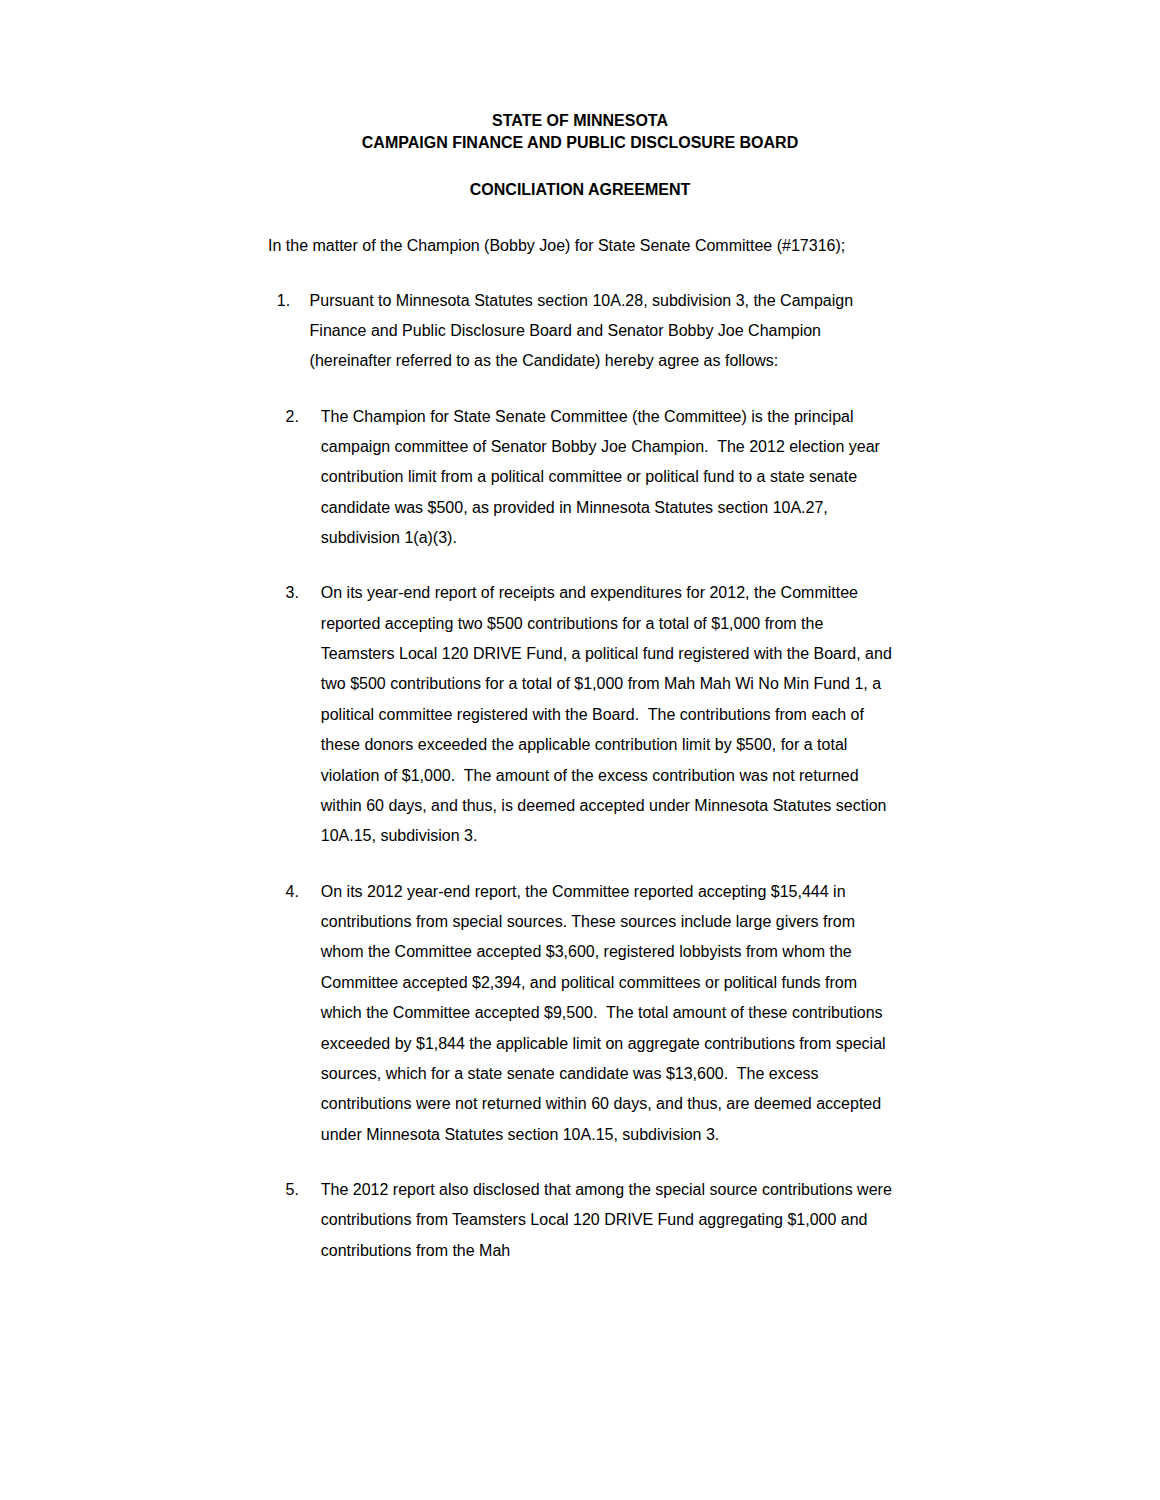STATE OF MINNESOTA
CAMPAIGN FINANCE AND PUBLIC DISCLOSURE BOARD
CONCILIATION AGREEMENT
In the matter of the Champion (Bobby Joe) for State Senate Committee (#17316);
1. Pursuant to Minnesota Statutes section 10A.28, subdivision 3, the Campaign Finance and Public Disclosure Board and Senator Bobby Joe Champion (hereinafter referred to as the Candidate) hereby agree as follows:
2. The Champion for State Senate Committee (the Committee) is the principal campaign committee of Senator Bobby Joe Champion. The 2012 election year contribution limit from a political committee or political fund to a state senate candidate was $500, as provided in Minnesota Statutes section 10A.27, subdivision 1(a)(3).
3. On its year-end report of receipts and expenditures for 2012, the Committee reported accepting two $500 contributions for a total of $1,000 from the Teamsters Local 120 DRIVE Fund, a political fund registered with the Board, and two $500 contributions for a total of $1,000 from Mah Mah Wi No Min Fund 1, a political committee registered with the Board. The contributions from each of these donors exceeded the applicable contribution limit by $500, for a total violation of $1,000. The amount of the excess contribution was not returned within 60 days, and thus, is deemed accepted under Minnesota Statutes section 10A.15, subdivision 3.
4. On its 2012 year-end report, the Committee reported accepting $15,444 in contributions from special sources. These sources include large givers from whom the Committee accepted $3,600, registered lobbyists from whom the Committee accepted $2,394, and political committees or political funds from which the Committee accepted $9,500. The total amount of these contributions exceeded by $1,844 the applicable limit on aggregate contributions from special sources, which for a state senate candidate was $13,600. The excess contributions were not returned within 60 days, and thus, are deemed accepted under Minnesota Statutes section 10A.15, subdivision 3.
5. The 2012 report also disclosed that among the special source contributions were contributions from Teamsters Local 120 DRIVE Fund aggregating $1,000 and contributions from the Mah